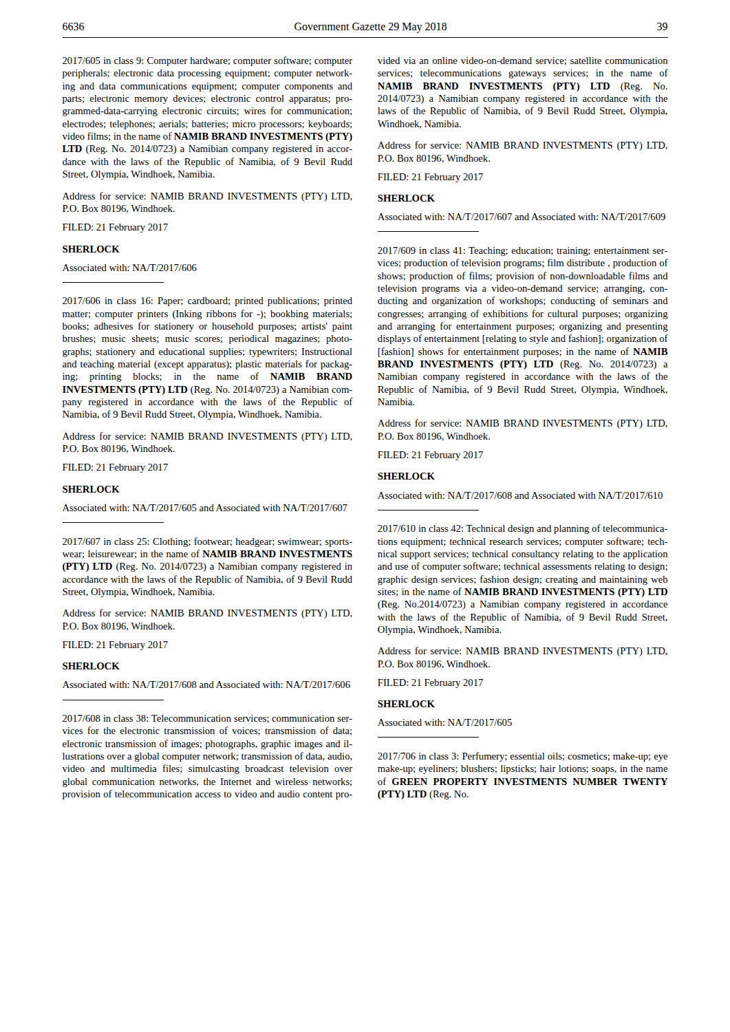6636 Government Gazette 29 May 2018 39
2017/605 in class 9: Computer hardware; computer software; computer peripherals; electronic data processing equipment; computer networking and data communications equipment; computer components and parts; electronic memory devices; electronic control apparatus; programmed-data-carrying electronic circuits; wires for communication; electrodes; telephones; aerials; batteries; micro processors; keyboards; video films; in the name of NAMIB BRAND INVESTMENTS (PTY) LTD (Reg. No. 2014/0723) a Namibian company registered in accordance with the laws of the Republic of Namibia, of 9 Bevil Rudd Street, Olympia, Windhoek, Namibia.
Address for service: NAMIB BRAND INVESTMENTS (PTY) LTD, P.O. Box 80196, Windhoek.
FILED: 21 February 2017
SHERLOCK
Associated with: NA/T/2017/606
2017/606 in class 16: Paper; cardboard; printed publications; printed matter; computer printers (Inking ribbons for -); bookbing materials; books; adhesives for stationery or household purposes; artists' paint brushes; music sheets; music scores; periodical magazines; photographs; stationery and educational supplies; typewriters; Instructional and teaching material (except apparatus); plastic materials for packaging; printing blocks; in the name of NAMIB BRAND INVESTMENTS (PTY) LTD (Reg. No. 2014/0723) a Namibian company registered in accordance with the laws of the Republic of Namibia, of 9 Bevil Rudd Street, Olympia, Windhoek, Namibia.
Address for service: NAMIB BRAND INVESTMENTS (PTY) LTD, P.O. Box 80196, Windhoek.
FILED: 21 February 2017
SHERLOCK
Associated with: NA/T/2017/605 and Associated with NA/T/2017/607
2017/607 in class 25: Clothing; footwear; headgear; swimwear; sportswear; leisurewear; in the name of NAMIB BRAND INVESTMENTS (PTY) LTD (Reg. No. 2014/0723) a Namibian company registered in accordance with the laws of the Republic of Namibia, of 9 Bevil Rudd Street, Olympia, Windhoek, Namibia.
Address for service: NAMIB BRAND INVESTMENTS (PTY) LTD, P.O. Box 80196, Windhoek.
FILED: 21 February 2017
SHERLOCK
Associated with: NA/T/2017/608 and Associated with: NA/T/2017/606
2017/608 in class 38: Telecommunication services; communication services for the electronic transmission of voices; transmission of data; electronic transmission of images; photographs, graphic images and illustrations over a global computer network; transmission of data, audio, video and multimedia files; simulcasting broadcast television over global communication networks, the Internet and wireless networks; provision of telecommunication access to video and audio content provided via an online video-on-demand service; satellite communication services; telecommunications gateways services; in the name of NAMIB BRAND INVESTMENTS (PTY) LTD (Reg. No. 2014/0723) a Namibian company registered in accordance with the laws of the Republic of Namibia, of 9 Bevil Rudd Street, Olympia, Windhoek, Namibia.
Address for service: NAMIB BRAND INVESTMENTS (PTY) LTD, P.O. Box 80196, Windhoek.
FILED: 21 February 2017
SHERLOCK
Associated with: NA/T/2017/607 and Associated with: NA/T/2017/609
2017/609 in class 41: Teaching; education; training; entertainment services; production of television programs; film distribute , production of shows; production of films; provision of non-downloadable films and television programs via a video-on-demand service; arranging, conducting and organization of workshops; conducting of seminars and congresses; arranging of exhibitions for cultural purposes; organizing and arranging for entertainment purposes; organizing and presenting displays of entertainment [relating to style and fashion]; organization of [fashion] shows for entertainment purposes; in the name of NAMIB BRAND INVESTMENTS (PTY) LTD (Reg. No. 2014/0723) a Namibian company registered in accordance with the laws of the Republic of Namibia, of 9 Bevil Rudd Street, Olympia, Windhoek, Namibia.
Address for service: NAMIB BRAND INVESTMENTS (PTY) LTD, P.O. Box 80196, Windhoek.
FILED: 21 February 2017
SHERLOCK
Associated with: NA/T/2017/608 and Associated with NA/T/2017/610
2017/610 in class 42: Technical design and planning of telecommunications equipment; technical research services; computer software; technical support services; technical consultancy relating to the application and use of computer software; technical assessments relating to design; graphic design services; fashion design; creating and maintaining web sites; in the name of NAMIB BRAND INVESTMENTS (PTY) LTD (Reg. No.2014/0723) a Namibian company registered in accordance with the laws of the Republic of Namibia, of 9 Bevil Rudd Street, Olympia, Windhoek, Namibia.
Address for service: NAMIB BRAND INVESTMENTS (PTY) LTD, P.O. Box 80196, Windhoek.
FILED: 21 February 2017
SHERLOCK
Associated with: NA/T/2017/605
2017/706 in class 3: Perfumery; essential oils; cosmetics; make-up; eye make-up; eyeliners; blushers; lipsticks; hair lotions; soaps, in the name of GREEN PROPERTY INVESTMENTS NUMBER TWENTY (PTY) LTD (Reg. No.